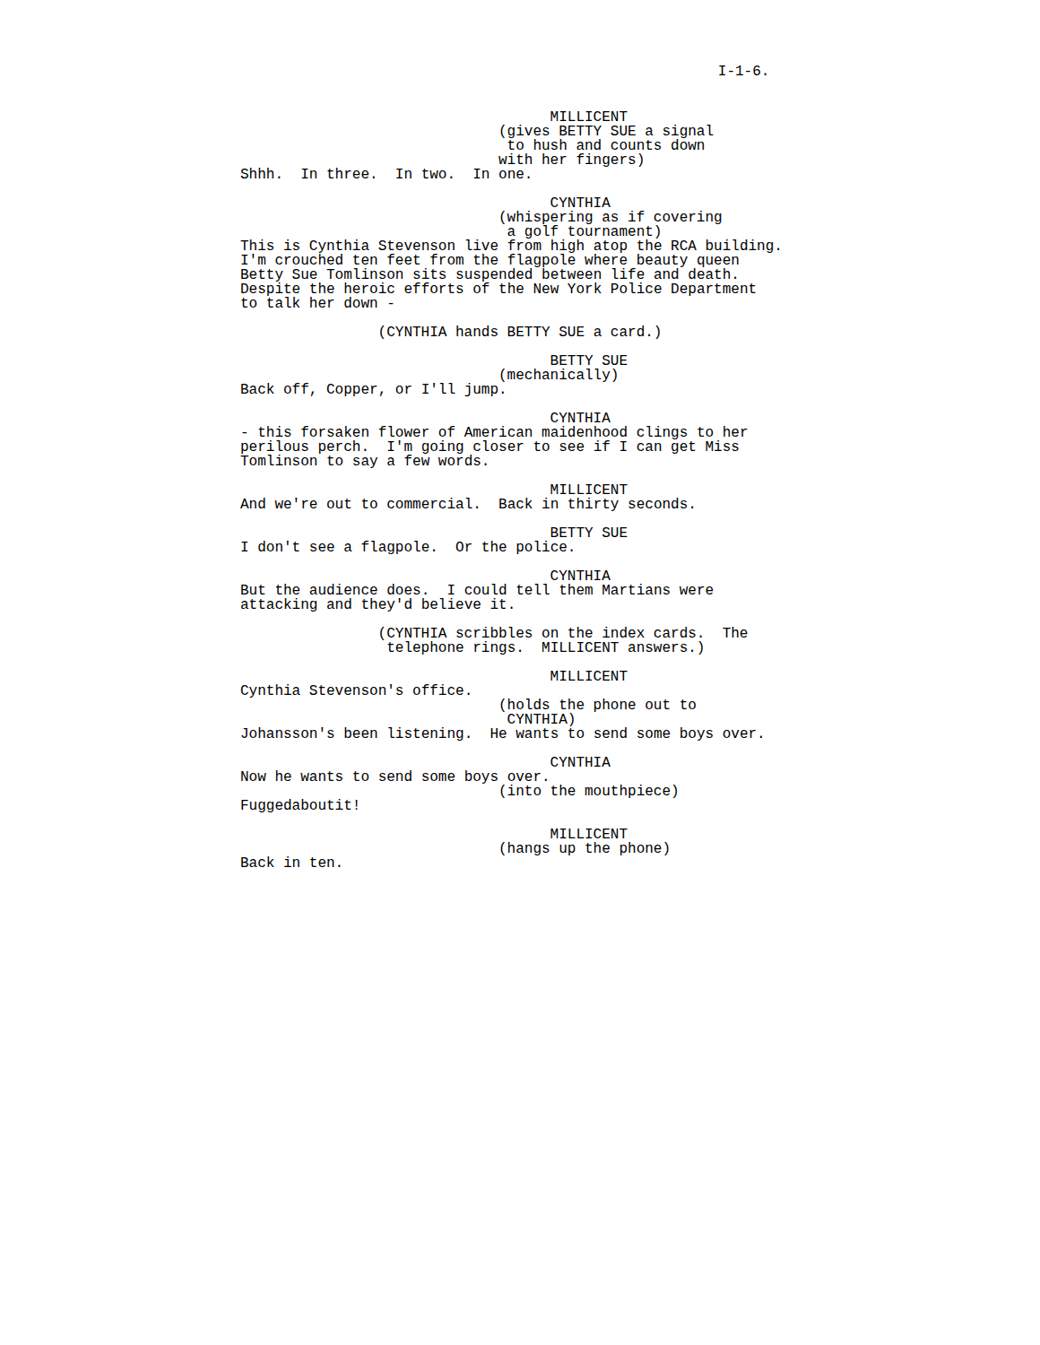I-1-6.
MILLICENT
(gives BETTY SUE a signal
to hush and counts down
with her fingers)
Shhh. In three. In two. In one.
CYNTHIA
(whispering as if covering
a golf tournament)
This is Cynthia Stevenson live from high atop the RCA building. I'm crouched ten feet from the flagpole where beauty queen Betty Sue Tomlinson sits suspended between life and death. Despite the heroic efforts of the New York Police Department to talk her down -
(CYNTHIA hands BETTY SUE a card.)
BETTY SUE
(mechanically)
Back off, Copper, or I'll jump.
CYNTHIA
- this forsaken flower of American maidenhood clings to her perilous perch. I'm going closer to see if I can get Miss Tomlinson to say a few words.
MILLICENT
And we're out to commercial. Back in thirty seconds.
BETTY SUE
I don't see a flagpole. Or the police.
CYNTHIA
But the audience does. I could tell them Martians were attacking and they'd believe it.
(CYNTHIA scribbles on the index cards. The telephone rings. MILLICENT answers.)
MILLICENT
Cynthia Stevenson's office.
(holds the phone out to
CYNTHIA)
Johansson's been listening. He wants to send some boys over.
CYNTHIA
Now he wants to send some boys over.
(into the mouthpiece)
Fuggedaboutit!
MILLICENT
(hangs up the phone)
Back in ten.